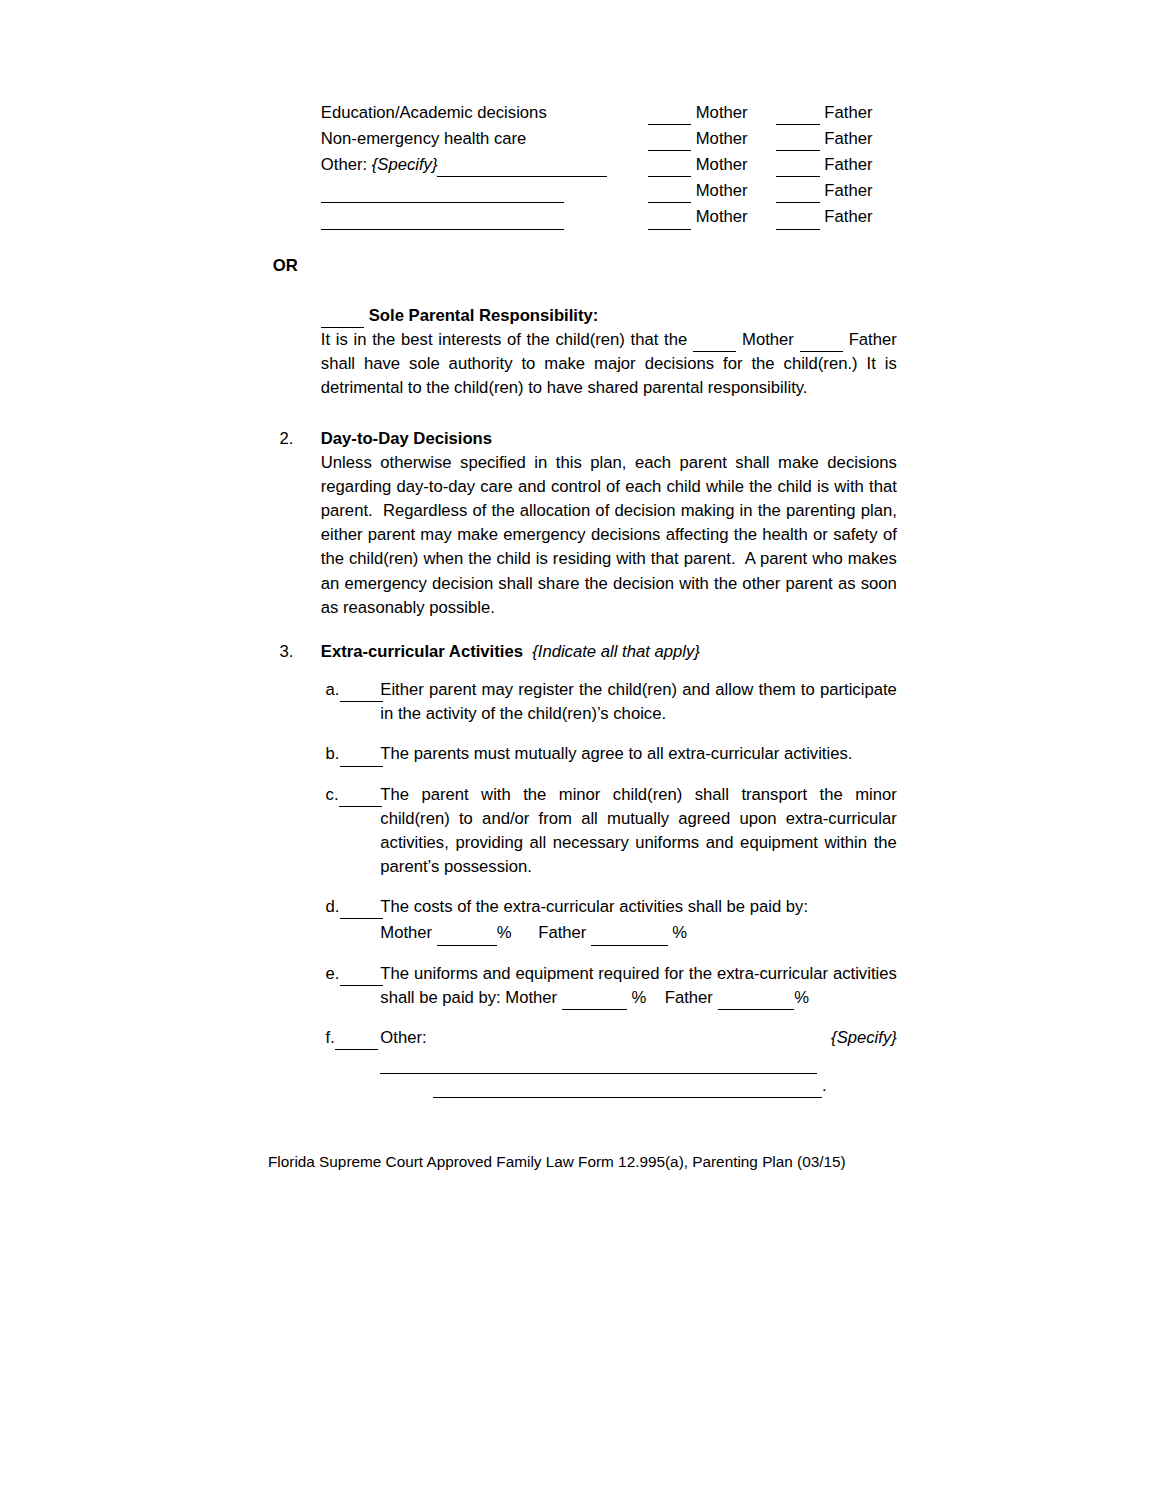| Education/Academic decisions | Mother | Father |
| Non-emergency health care | Mother | Father |
| Other: {Specify} | Mother | Father |
| | Mother | Father |
| | Mother | Father |
OR
Sole Parental Responsibility:
It is in the best interests of the child(ren) that the Mother Father shall have sole authority to make major decisions for the child(ren.) It is detrimental to the child(ren) to have shared parental responsibility.
2.
Day-to-Day Decisions
Unless otherwise specified in this plan, each parent shall make decisions regarding day-to-day care and control of each child while the child is with that parent. Regardless of the allocation of decision making in the parenting plan, either parent may make emergency decisions affecting the health or safety of the child(ren) when the child is residing with that parent. A parent who makes an emergency decision shall share the decision with the other parent as soon as reasonably possible.
3.
Extra-curricular Activities {Indicate all that apply}
a. Either parent may register the child(ren) and allow them to participate in the activity of the child(ren)’s choice.
b. The parents must mutually agree to all extra-curricular activities.
c. The parent with the minor child(ren) shall transport the minor child(ren) to and/or from all mutually agreed upon extra-curricular activities, providing all necessary uniforms and equipment within the parent’s possession.
d. The costs of the extra-curricular activities shall be paid by: Mother % Father %
e. The uniforms and equipment required for the extra-curricular activities shall be paid by: Mother % Father %
f. Other: {Specify} .
Florida Supreme Court Approved Family Law Form 12.995(a), Parenting Plan (03/15)